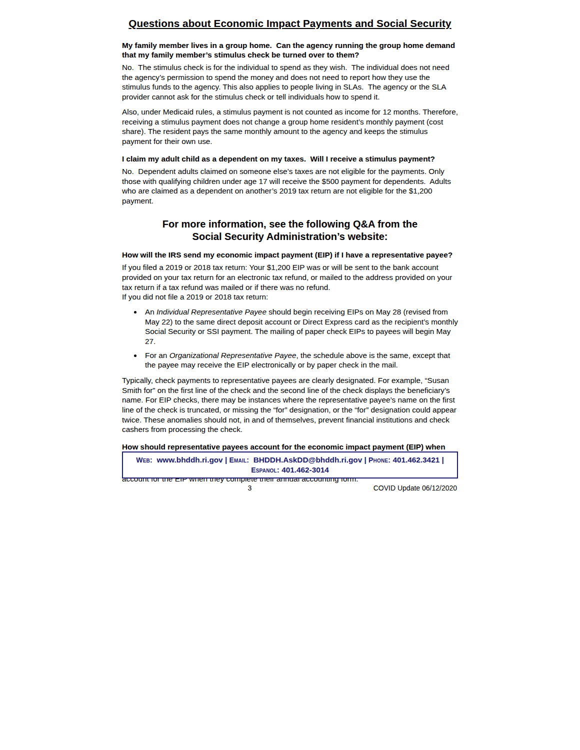Questions about Economic Impact Payments and Social Security
My family member lives in a group home. Can the agency running the group home demand that my family member’s stimulus check be turned over to them?
No. The stimulus check is for the individual to spend as they wish. The individual does not need the agency’s permission to spend the money and does not need to report how they use the stimulus funds to the agency. This also applies to people living in SLAs. The agency or the SLA provider cannot ask for the stimulus check or tell individuals how to spend it.
Also, under Medicaid rules, a stimulus payment is not counted as income for 12 months. Therefore, receiving a stimulus payment does not change a group home resident’s monthly payment (cost share). The resident pays the same monthly amount to the agency and keeps the stimulus payment for their own use.
I claim my adult child as a dependent on my taxes. Will I receive a stimulus payment?
No. Dependent adults claimed on someone else’s taxes are not eligible for the payments. Only those with qualifying children under age 17 will receive the $500 payment for dependents. Adults who are claimed as a dependent on another’s 2019 tax return are not eligible for the $1,200 payment.
For more information, see the following Q&A from the
Social Security Administration’s website:
How will the IRS send my economic impact payment (EIP) if I have a representative payee?
If you filed a 2019 or 2018 tax return: Your $1,200 EIP was or will be sent to the bank account provided on your tax return for an electronic tax refund, or mailed to the address provided on your tax return if a tax refund was mailed or if there was no refund.
If you did not file a 2019 or 2018 tax return:
An Individual Representative Payee should begin receiving EIPs on May 28 (revised from May 22) to the same direct deposit account or Direct Express card as the recipient’s monthly Social Security or SSI payment. The mailing of paper check EIPs to payees will begin May 27.
For an Organizational Representative Payee, the schedule above is the same, except that the payee may receive the EIP electronically or by paper check in the mail.
Typically, check payments to representative payees are clearly designated. For example, “Susan Smith for” on the first line of the check and the second line of the check displays the beneficiary’s name. For EIP checks, there may be instances where the representative payee’s name on the first line of the check is truncated, or missing the “for” designation, or the “for” designation could appear twice. These anomalies should not, in and of themselves, prevent financial institutions and check cashers from processing the check.
How should representative payees account for the economic impact payment (EIP) when completing the annual Representative Payee Report (i.e., annual accounting form)?
Because an EIP is not a Social Security or SSI benefit, representative payees are not required to account for the EIP when they complete their annual accounting form.
Web: www.bhddh.ri.gov | Email: BHDDH.AskDD@bhddh.ri.gov | Phone: 401.462.3421 | Espanol: 401.462-3014
3 COVID Update 06/12/2020